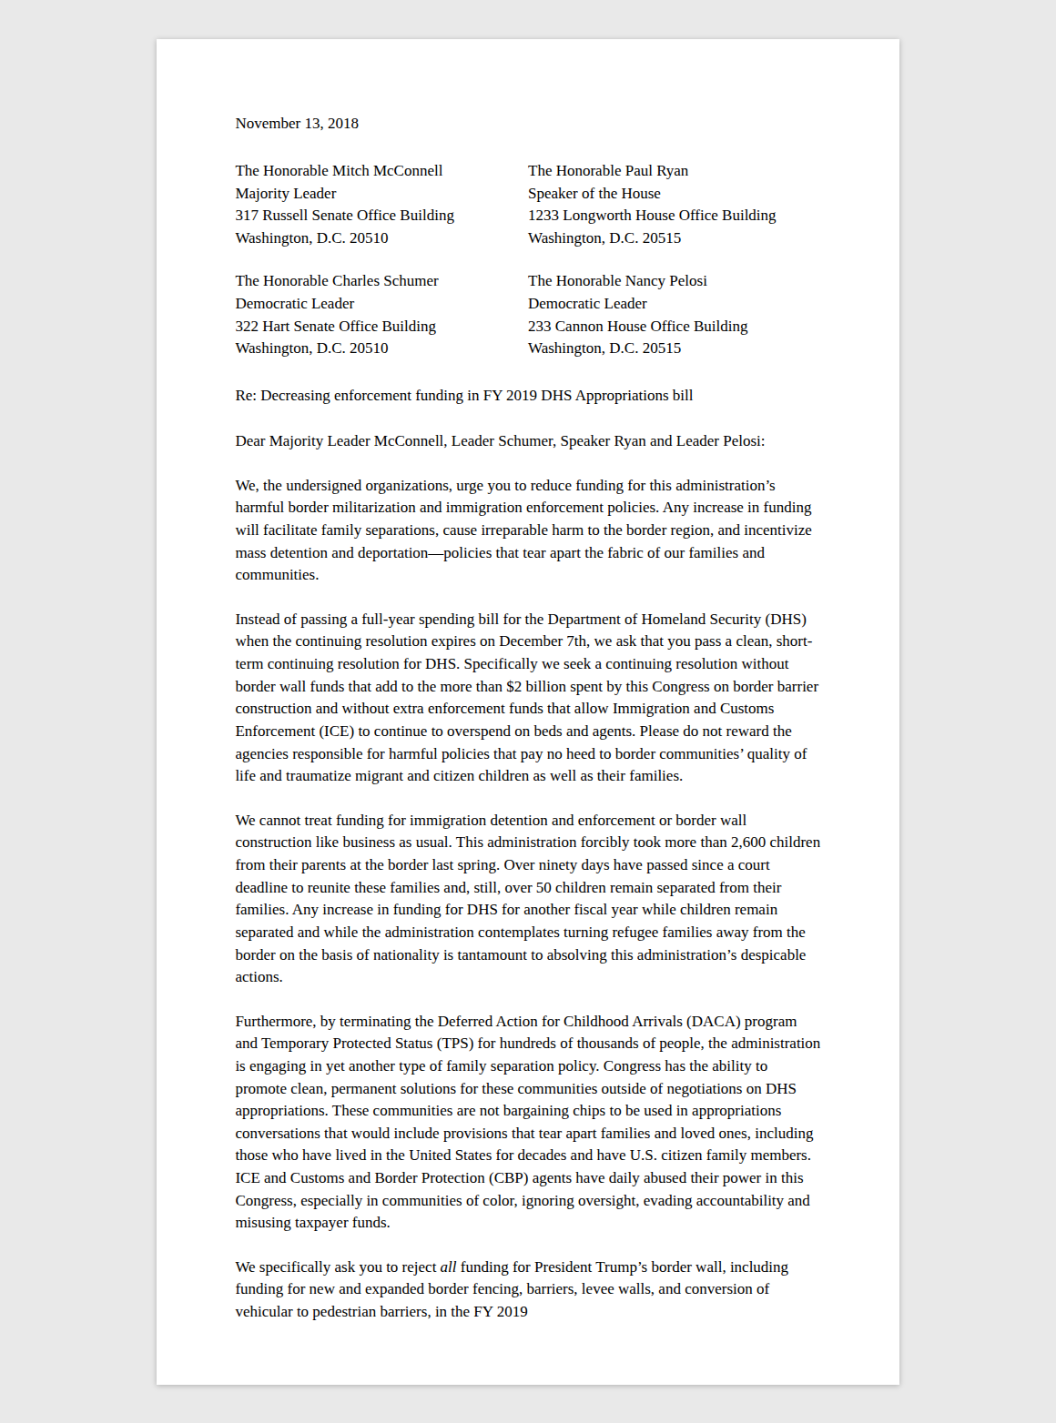November 13, 2018
| The Honorable Mitch McConnell Majority Leader 317 Russell Senate Office Building Washington, D.C. 20510 | The Honorable Paul Ryan Speaker of the House 1233 Longworth House Office Building Washington, D.C. 20515 |
| The Honorable Charles Schumer Democratic Leader 322 Hart Senate Office Building Washington, D.C. 20510 | The Honorable Nancy Pelosi Democratic Leader 233 Cannon House Office Building Washington, D.C. 20515 |
Re: Decreasing enforcement funding in FY 2019 DHS Appropriations bill
Dear Majority Leader McConnell, Leader Schumer, Speaker Ryan and Leader Pelosi:
We, the undersigned organizations, urge you to reduce funding for this administration’s harmful border militarization and immigration enforcement policies. Any increase in funding will facilitate family separations, cause irreparable harm to the border region, and incentivize mass detention and deportation—policies that tear apart the fabric of our families and communities.
Instead of passing a full-year spending bill for the Department of Homeland Security (DHS) when the continuing resolution expires on December 7th, we ask that you pass a clean, short-term continuing resolution for DHS. Specifically we seek a continuing resolution without border wall funds that add to the more than $2 billion spent by this Congress on border barrier construction and without extra enforcement funds that allow Immigration and Customs Enforcement (ICE) to continue to overspend on beds and agents. Please do not reward the agencies responsible for harmful policies that pay no heed to border communities’ quality of life and traumatize migrant and citizen children as well as their families.
We cannot treat funding for immigration detention and enforcement or border wall construction like business as usual. This administration forcibly took more than 2,600 children from their parents at the border last spring. Over ninety days have passed since a court deadline to reunite these families and, still, over 50 children remain separated from their families. Any increase in funding for DHS for another fiscal year while children remain separated and while the administration contemplates turning refugee families away from the border on the basis of nationality is tantamount to absolving this administration’s despicable actions.
Furthermore, by terminating the Deferred Action for Childhood Arrivals (DACA) program and Temporary Protected Status (TPS) for hundreds of thousands of people, the administration is engaging in yet another type of family separation policy. Congress has the ability to promote clean, permanent solutions for these communities outside of negotiations on DHS appropriations. These communities are not bargaining chips to be used in appropriations conversations that would include provisions that tear apart families and loved ones, including those who have lived in the United States for decades and have U.S. citizen family members. ICE and Customs and Border Protection (CBP) agents have daily abused their power in this Congress, especially in communities of color, ignoring oversight, evading accountability and misusing taxpayer funds.
We specifically ask you to reject all funding for President Trump’s border wall, including funding for new and expanded border fencing, barriers, levee walls, and conversion of vehicular to pedestrian barriers, in the FY 2019